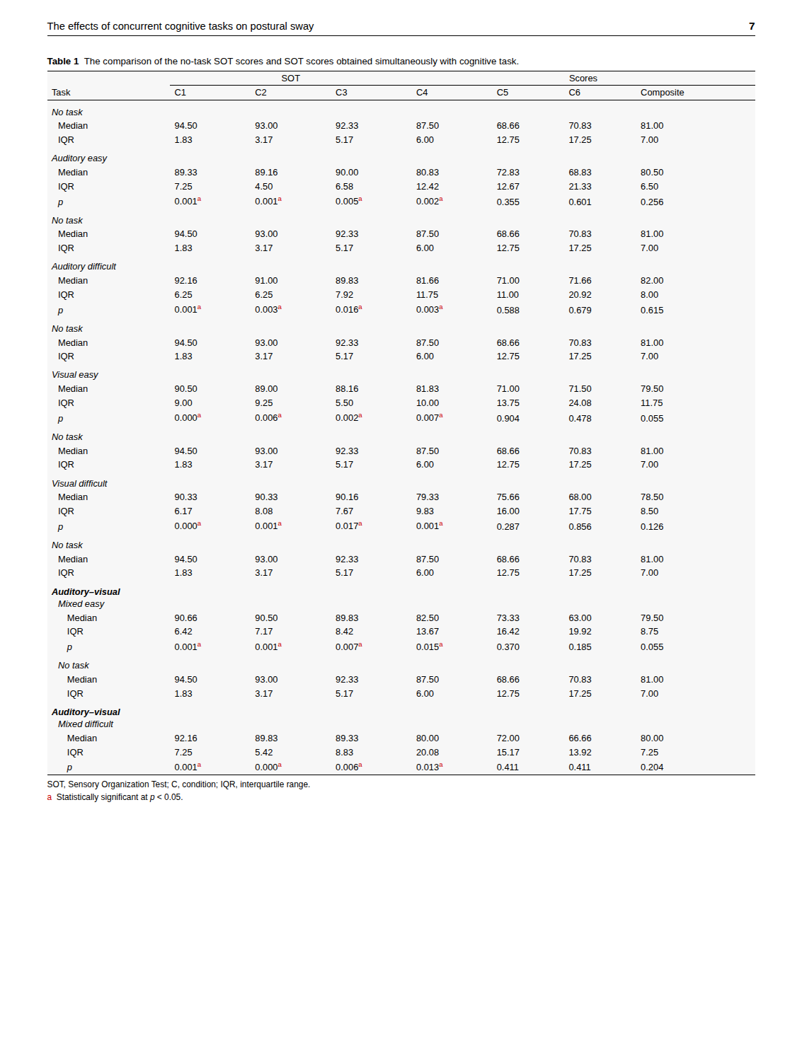The effects of concurrent cognitive tasks on postural sway
7
Table 1 The comparison of the no-task SOT scores and SOT scores obtained simultaneously with cognitive task.
| Task | SOT | Scores |
| --- | --- | --- |
| C1 | C2 | C3 | C4 | C5 | C6 | Composite |
| No task |
| Median | 94.50 | 93.00 | 92.33 | 87.50 | 68.66 | 70.83 | 81.00 |
| IQR | 1.83 | 3.17 | 5.17 | 6.00 | 12.75 | 17.25 | 7.00 |
| Auditory easy |
| Median | 89.33 | 89.16 | 90.00 | 80.83 | 72.83 | 68.83 | 80.50 |
| IQR | 7.25 | 4.50 | 6.58 | 12.42 | 12.67 | 21.33 | 6.50 |
| p | 0.001 a | 0.001 a | 0.005 a | 0.002 a | 0.355 | 0.601 | 0.256 |
| No task |
| Median | 94.50 | 93.00 | 92.33 | 87.50 | 68.66 | 70.83 | 81.00 |
| IQR | 1.83 | 3.17 | 5.17 | 6.00 | 12.75 | 17.25 | 7.00 |
| Auditory difficult |
| Median | 92.16 | 91.00 | 89.83 | 81.66 | 71.00 | 71.66 | 82.00 |
| IQR | 6.25 | 6.25 | 7.92 | 11.75 | 11.00 | 20.92 | 8.00 |
| p | 0.001 a | 0.003 a | 0.016 a | 0.003 a | 0.588 | 0.679 | 0.615 |
| No task |
| Median | 94.50 | 93.00 | 92.33 | 87.50 | 68.66 | 70.83 | 81.00 |
| IQR | 1.83 | 3.17 | 5.17 | 6.00 | 12.75 | 17.25 | 7.00 |
| Visual easy |
| Median | 90.50 | 89.00 | 88.16 | 81.83 | 71.00 | 71.50 | 79.50 |
| IQR | 9.00 | 9.25 | 5.50 | 10.00 | 13.75 | 24.08 | 11.75 |
| p | 0.000 a | 0.006 a | 0.002 a | 0.007 a | 0.904 | 0.478 | 0.055 |
| No task |
| Median | 94.50 | 93.00 | 92.33 | 87.50 | 68.66 | 70.83 | 81.00 |
| IQR | 1.83 | 3.17 | 5.17 | 6.00 | 12.75 | 17.25 | 7.00 |
| Visual difficult |
| Median | 90.33 | 90.33 | 90.16 | 79.33 | 75.66 | 68.00 | 78.50 |
| IQR | 6.17 | 8.08 | 7.67 | 9.83 | 16.00 | 17.75 | 8.50 |
| p | 0.000 a | 0.001 a | 0.017 a | 0.001 a | 0.287 | 0.856 | 0.126 |
| No task |
| Median | 94.50 | 93.00 | 92.33 | 87.50 | 68.66 | 70.83 | 81.00 |
| IQR | 1.83 | 3.17 | 5.17 | 6.00 | 12.75 | 17.25 | 7.00 |
| Auditory–visual |
| Mixed easy |
| Median | 90.66 | 90.50 | 89.83 | 82.50 | 73.33 | 63.00 | 79.50 |
| IQR | 6.42 | 7.17 | 8.42 | 13.67 | 16.42 | 19.92 | 8.75 |
| p | 0.001 a | 0.001 a | 0.007 a | 0.015 a | 0.370 | 0.185 | 0.055 |
| No task |
| Median | 94.50 | 93.00 | 92.33 | 87.50 | 68.66 | 70.83 | 81.00 |
| IQR | 1.83 | 3.17 | 5.17 | 6.00 | 12.75 | 17.25 | 7.00 |
| Auditory–visual |
| Mixed difficult |
| Median | 92.16 | 89.83 | 89.33 | 80.00 | 72.00 | 66.66 | 80.00 |
| IQR | 7.25 | 5.42 | 8.83 | 20.08 | 15.17 | 13.92 | 7.25 |
| p | 0.001 a | 0.000 a | 0.006 a | 0.013 a | 0.411 | 0.411 | 0.204 |
SOT, Sensory Organization Test; C, condition; IQR, interquartile range.
a Statistically significant at p < 0.05.